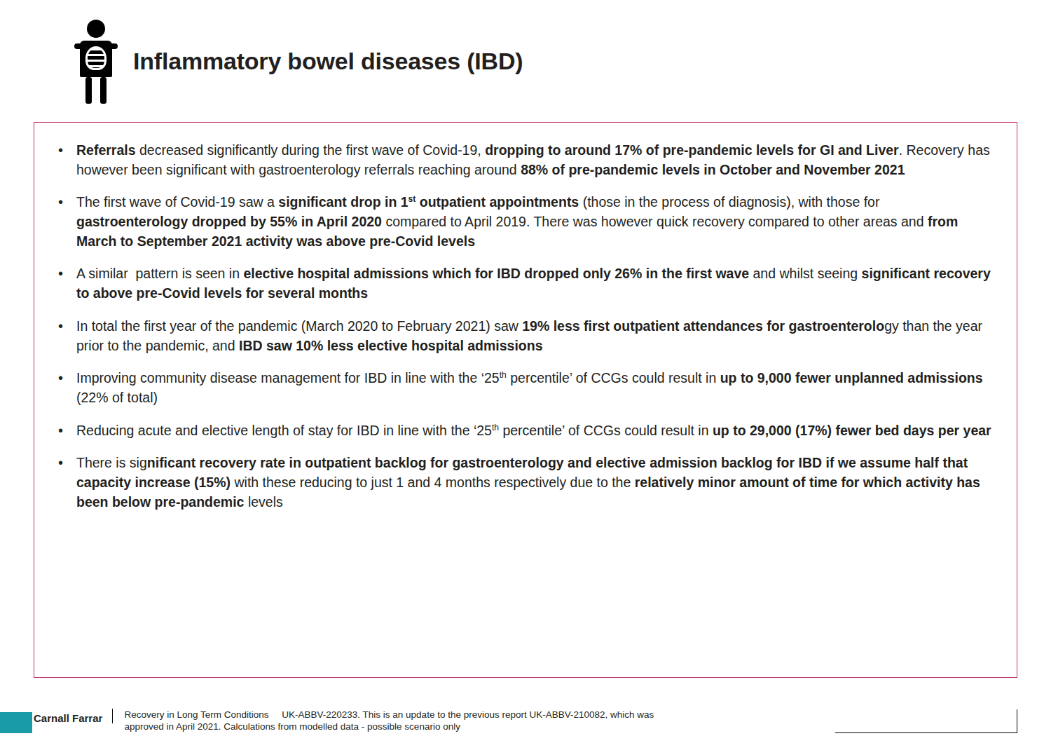Inflammatory bowel diseases (IBD)
Referrals decreased significantly during the first wave of Covid-19, dropping to around 17% of pre-pandemic levels for GI and Liver. Recovery has however been significant with gastroenterology referrals reaching around 88% of pre-pandemic levels in October and November 2021
The first wave of Covid-19 saw a significant drop in 1st outpatient appointments (those in the process of diagnosis), with those for gastroenterology dropped by 55% in April 2020 compared to April 2019. There was however quick recovery compared to other areas and from March to September 2021 activity was above pre-Covid levels
A similar pattern is seen in elective hospital admissions which for IBD dropped only 26% in the first wave and whilst seeing significant recovery to above pre-Covid levels for several months
In total the first year of the pandemic (March 2020 to February 2021) saw 19% less first outpatient attendances for gastroenterology than the year prior to the pandemic, and IBD saw 10% less elective hospital admissions
Improving community disease management for IBD in line with the ‘25th percentile’ of CCGs could result in up to 9,000 fewer unplanned admissions (22% of total)
Reducing acute and elective length of stay for IBD in line with the ‘25th percentile’ of CCGs could result in up to 29,000 (17%) fewer bed days per year
There is significant recovery rate in outpatient backlog for gastroenterology and elective admission backlog for IBD if we assume half that capacity increase (15%) with these reducing to just 1 and 4 months respectively due to the relatively minor amount of time for which activity has been below pre-pandemic levels
Carnall Farrar
Recovery in Long Term Conditions UK-ABBV-220233. This is an update to the previous report UK-ABBV-210082, which was approved in April 2021. Calculations from modelled data - possible scenario only